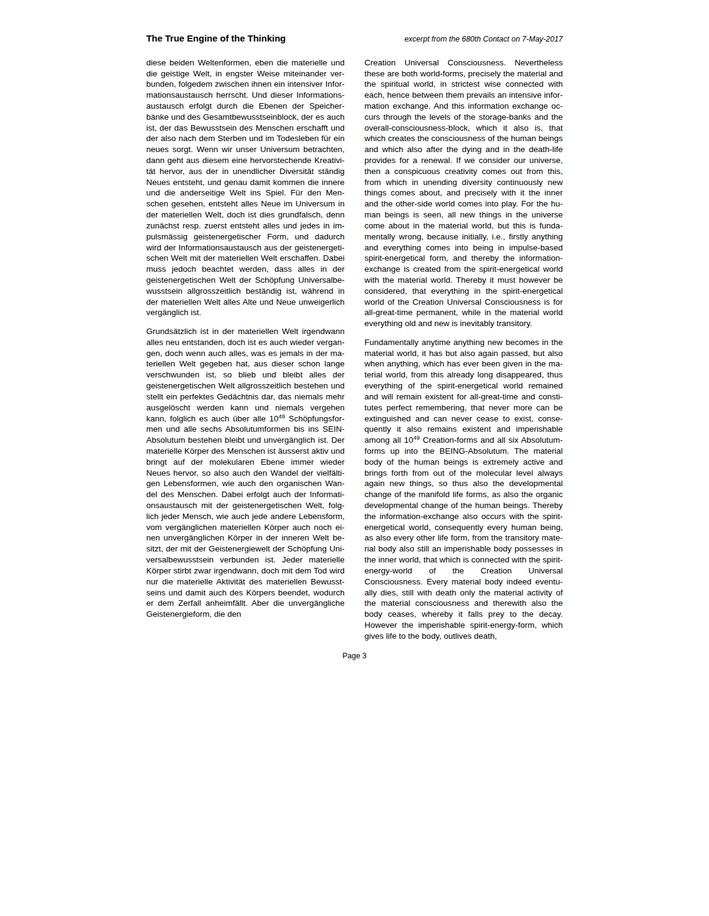The True Engine of the Thinking
excerpt from the 680th Contact on 7-May-2017
diese beiden Weltenformen, eben die materielle und die geistige Welt, in engster Weise miteinander verbunden, folgedem zwischen ihnen ein intensiver Informationsaustausch herrscht. Und dieser Informationsaustausch erfolgt durch die Ebenen der Speicherbänke und des Gesamtbewusstseinblock, der es auch ist, der das Bewusstsein des Menschen erschafft und der also nach dem Sterben und im Todesleben für ein neues sorgt. Wenn wir unser Universum betrachten, dann geht aus diesem eine hervorstechende Kreativität hervor, aus der in unendlicher Diversität ständig Neues entsteht, und genau damit kommen die innere und die anderseitige Welt ins Spiel. Für den Menschen gesehen, entsteht alles Neue im Universum in der materiellen Welt, doch ist dies grundfalsch, denn zunächst resp. zuerst entsteht alles und jedes in impulsmässig geistenergetischer Form, und dadurch wird der Informationsaustausch aus der geistenergetischen Welt mit der materiellen Welt erschaffen. Dabei muss jedoch beachtet werden, dass alles in der geistenergetischen Welt der Schöpfung Universalbewusstsein allgrosszeitlich beständig ist, während in der materiellen Welt alles Alte und Neue unweigerlich vergänglich ist.
Grundsätzlich ist in der materiellen Welt irgendwann alles neu entstanden, doch ist es auch wieder vergangen, doch wenn auch alles, was es jemals in der materiellen Welt gegeben hat, aus dieser schon lange verschwunden ist, so blieb und bleibt alles der geistenergetischen Welt allgrosszeitlich bestehen und stellt ein perfektes Gedächtnis dar, das niemals mehr ausgelöscht werden kann und niemals vergehen kann, folglich es auch über alle 1049 Schöpfungsformen und alle sechs Absolutumformen bis ins SEIN-Absolutum bestehen bleibt und unvergänglich ist. Der materielle Körper des Menschen ist äusserst aktiv und bringt auf der molekularen Ebene immer wieder Neues hervor, so also auch den Wandel der vielfältigen Lebensformen, wie auch den organischen Wandel des Menschen. Dabei erfolgt auch der Informationsaustausch mit der geistenergetischen Welt, folglich jeder Mensch, wie auch jede andere Lebensform, vom vergänglichen materiellen Körper auch noch einen unvergänglichen Körper in der inneren Welt besitzt, der mit der Geistenergiewelt der Schöpfung Universalbewusstsein verbunden ist. Jeder materielle Körper stirbt zwar irgendwann, doch mit dem Tod wird nur die materielle Aktivität des materiellen Bewusstseins und damit auch des Körpers beendet, wodurch er dem Zerfall anheimfällt. Aber die unvergängliche Geistenergieform, die den
Creation Universal Consciousness. Nevertheless these are both world-forms, precisely the material and the spiritual world, in strictest wise connected with each, hence between them prevails an intensive information exchange. And this information exchange occurs through the levels of the storage-banks and the overall-consciousness-block, which it also is, that which creates the consciousness of the human beings and which also after the dying and in the death-life provides for a renewal. If we consider our universe, then a conspicuous creativity comes out from this, from which in unending diversity continuously new things comes about, and precisely with it the inner and the other-side world comes into play. For the human beings is seen, all new things in the universe come about in the material world, but this is fundamentally wrong, because initially, i.e., firstly anything and everything comes into being in impulse-based spirit-energetical form, and thereby the information-exchange is created from the spirit-energetical world with the material world. Thereby it must however be considered, that everything in the spirit-energetical world of the Creation Universal Consciousness is for all-great-time permanent, while in the material world everything old and new is inevitably transitory.
Fundamentally anytime anything new becomes in the material world, it has but also again passed, but also when anything, which has ever been given in the material world, from this already long disappeared, thus everything of the spirit-energetical world remained and will remain existent for all-great-time and constitutes perfect remembering, that never more can be extinguished and can never cease to exist, consequently it also remains existent and imperishable among all 1049 Creation-forms and all six Absolutum-forms up into the BEING-Absolutum. The material body of the human beings is extremely active and brings forth from out of the molecular level always again new things, so thus also the developmental change of the manifold life forms, as also the organic developmental change of the human beings. Thereby the information-exchange also occurs with the spirit-energetical world, consequently every human being, as also every other life form, from the transitory material body also still an imperishable body possesses in the inner world, that which is connected with the spirit-energy-world of the Creation Universal Consciousness. Every material body indeed eventually dies, still with death only the material activity of the material consciousness and therewith also the body ceases, whereby it falls prey to the decay. However the imperishable spirit-energy-form, which gives life to the body, outlives death,
Page 3